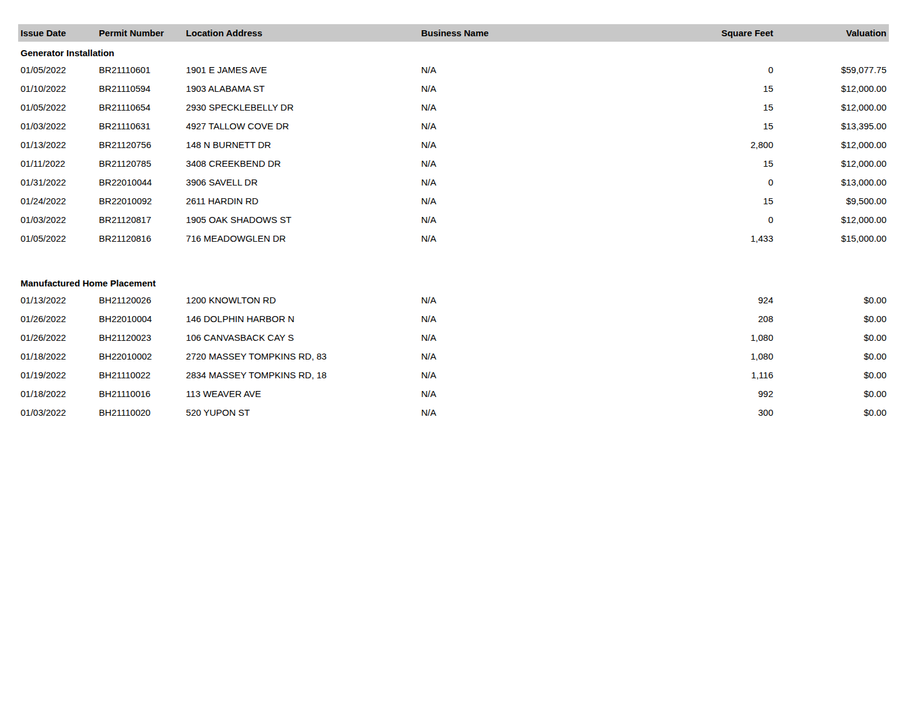| Issue Date | Permit Number | Location Address | Business Name | Square Feet | Valuation |
| --- | --- | --- | --- | --- | --- |
| Generator Installation |
| 01/05/2022 | BR21110601 | 1901 E JAMES AVE | N/A | 0 | $59,077.75 |
| 01/10/2022 | BR21110594 | 1903 ALABAMA ST | N/A | 15 | $12,000.00 |
| 01/05/2022 | BR21110654 | 2930 SPECKLEBELLY DR | N/A | 15 | $12,000.00 |
| 01/03/2022 | BR21110631 | 4927 TALLOW COVE DR | N/A | 15 | $13,395.00 |
| 01/13/2022 | BR21120756 | 148 N BURNETT DR | N/A | 2,800 | $12,000.00 |
| 01/11/2022 | BR21120785 | 3408 CREEKBEND DR | N/A | 15 | $12,000.00 |
| 01/31/2022 | BR22010044 | 3906 SAVELL DR | N/A | 0 | $13,000.00 |
| 01/24/2022 | BR22010092 | 2611 HARDIN RD | N/A | 15 | $9,500.00 |
| 01/03/2022 | BR21120817 | 1905 OAK SHADOWS ST | N/A | 0 | $12,000.00 |
| 01/05/2022 | BR21120816 | 716 MEADOWGLEN DR | N/A | 1,433 | $15,000.00 |
| Manufactured Home Placement |
| 01/13/2022 | BH21120026 | 1200 KNOWLTON RD | N/A | 924 | $0.00 |
| 01/26/2022 | BH22010004 | 146 DOLPHIN HARBOR N | N/A | 208 | $0.00 |
| 01/26/2022 | BH21120023 | 106 CANVASBACK CAY S | N/A | 1,080 | $0.00 |
| 01/18/2022 | BH22010002 | 2720 MASSEY TOMPKINS RD, 83 | N/A | 1,080 | $0.00 |
| 01/19/2022 | BH21110022 | 2834 MASSEY TOMPKINS RD, 18 | N/A | 1,116 | $0.00 |
| 01/18/2022 | BH21110016 | 113 WEAVER AVE | N/A | 992 | $0.00 |
| 01/03/2022 | BH21110020 | 520 YUPON ST | N/A | 300 | $0.00 |